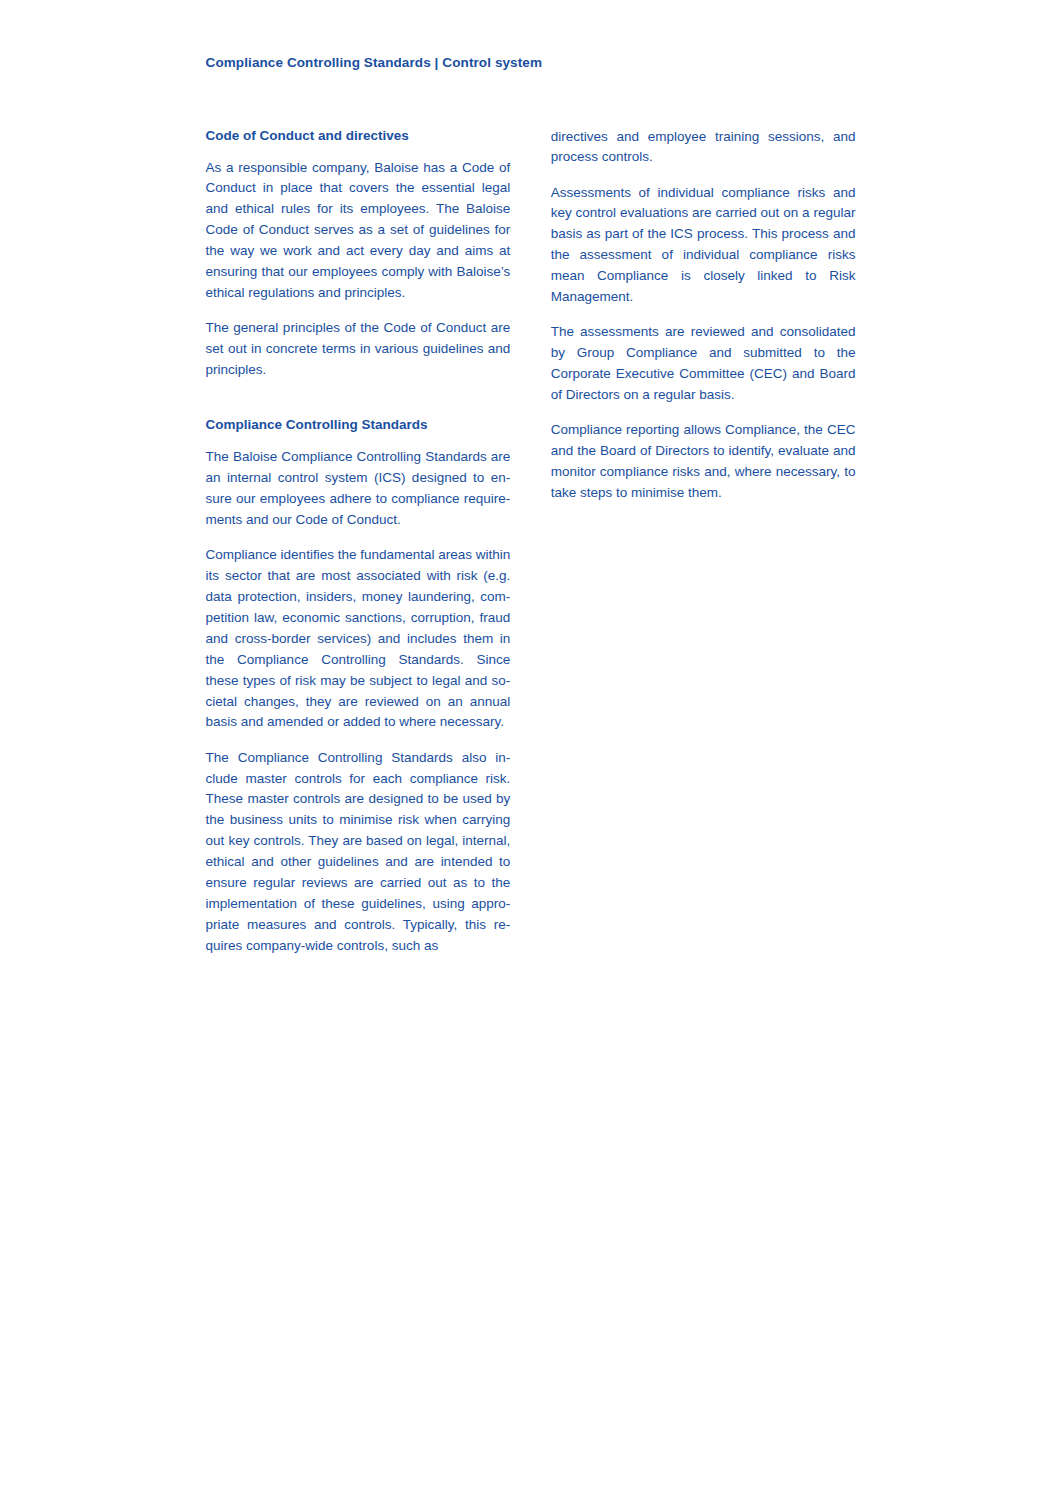Compliance Controlling Standards | Control system
Code of Conduct and directives
As a responsible company, Baloise has a Code of Conduct in place that covers the essential legal and ethical rules for its employees. The Baloise Code of Conduct serves as a set of guidelines for the way we work and act every day and aims at ensuring that our employees comply with Baloise’s ethical regulations and principles.
The general principles of the Code of Conduct are set out in concrete terms in various guidelines and principles.
Compliance Controlling Standards
The Baloise Compliance Controlling Standards are an internal control system (ICS) designed to ensure our employees adhere to compliance requirements and our Code of Conduct.
Compliance identifies the fundamental areas within its sector that are most associated with risk (e.g. data protection, insiders, money laundering, competition law, economic sanctions, corruption, fraud and cross-border services) and includes them in the Compliance Controlling Standards. Since these types of risk may be subject to legal and societal changes, they are reviewed on an annual basis and amended or added to where necessary.
The Compliance Controlling Standards also include master controls for each compliance risk. These master controls are designed to be used by the business units to minimise risk when carrying out key controls. They are based on legal, internal, ethical and other guidelines and are intended to ensure regular reviews are carried out as to the implementation of these guidelines, using appropriate measures and controls. Typically, this requires company-wide controls, such as
directives and employee training sessions, and process controls.
Assessments of individual compliance risks and key control evaluations are carried out on a regular basis as part of the ICS process. This process and the assessment of individual compliance risks mean Compliance is closely linked to Risk Management.
The assessments are reviewed and consolidated by Group Compliance and submitted to the Corporate Executive Committee (CEC) and Board of Directors on a regular basis.
Compliance reporting allows Compliance, the CEC and the Board of Directors to identify, evaluate and monitor compliance risks and, where necessary, to take steps to minimise them.